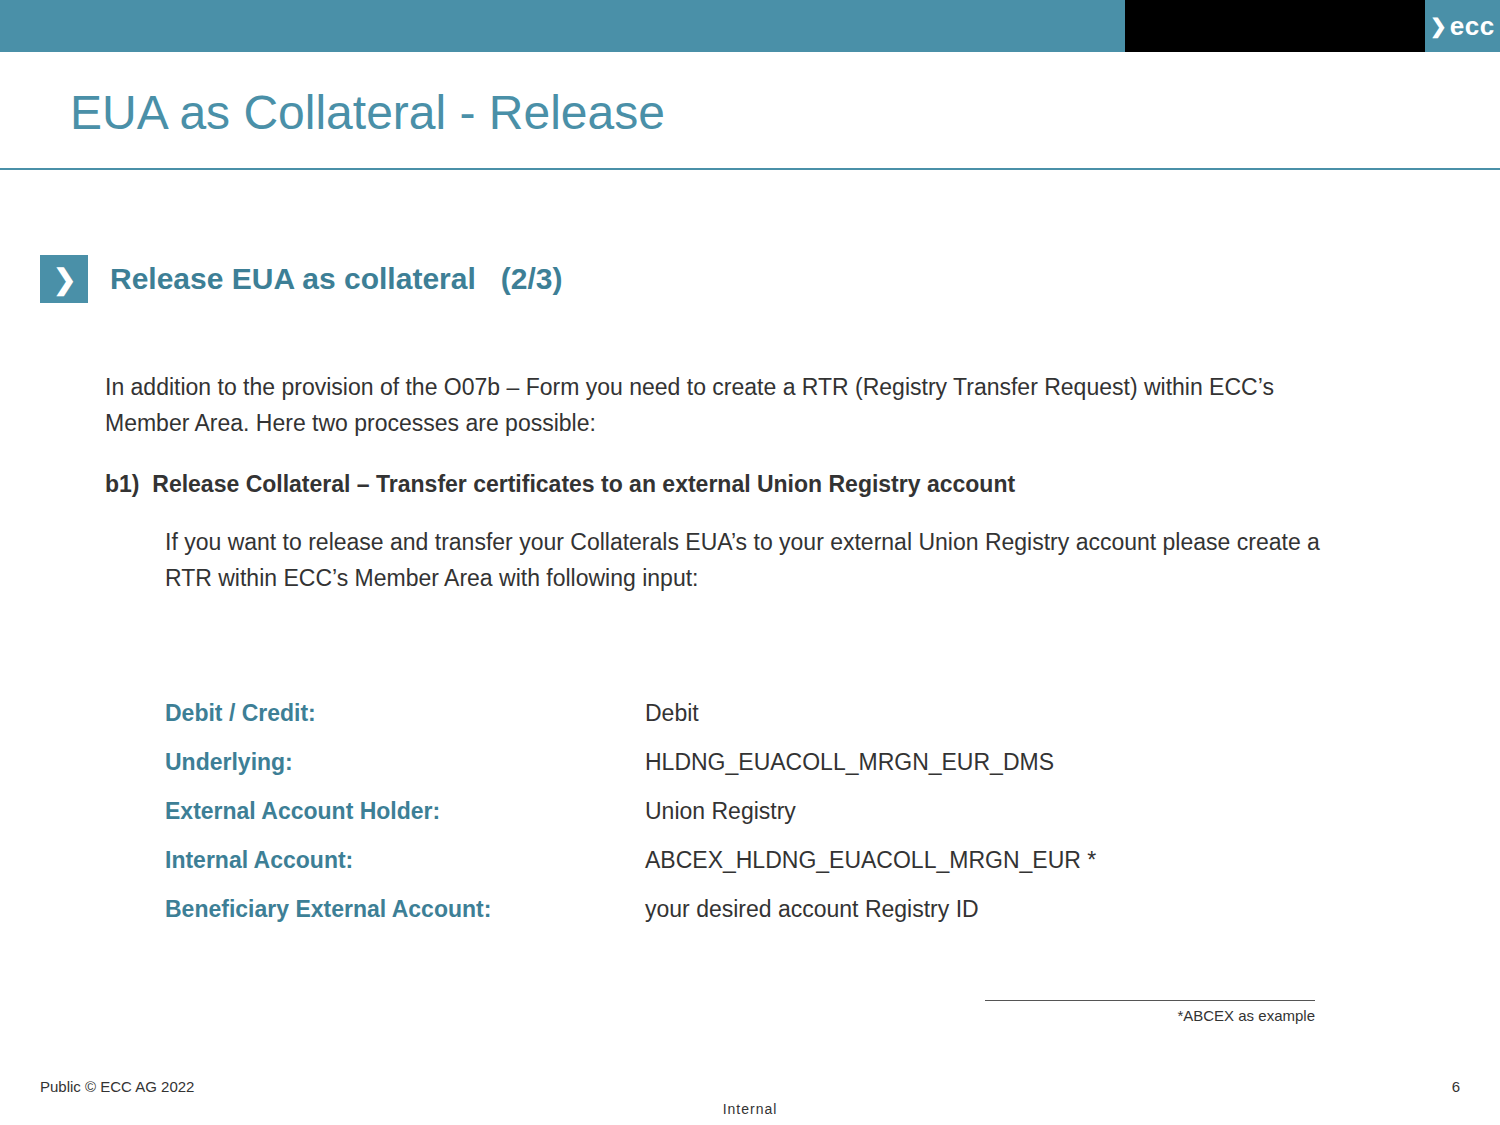❯ecc
EUA as Collateral - Release
❯
Release EUA as collateral (2/3)
In addition to the provision of the O07b – Form you need to create a RTR (Registry Transfer Request) within ECC’s Member Area. Here two processes are possible:
b1) Release Collateral – Transfer certificates to an external Union Registry account
If you want to release and transfer your Collaterals EUA’s to your external Union Registry account please create a RTR within ECC’s Member Area with following input:
| Debit / Credit: | Debit |
| Underlying: | HLDNG_EUACOLL_MRGN_EUR_DMS |
| External Account Holder: | Union Registry |
| Internal Account: | ABCEX_HLDNG_EUACOLL_MRGN_EUR * |
| Beneficiary External Account: | your desired account Registry ID |
*ABCEX as example
Public © ECC AG 2022
6
Internal